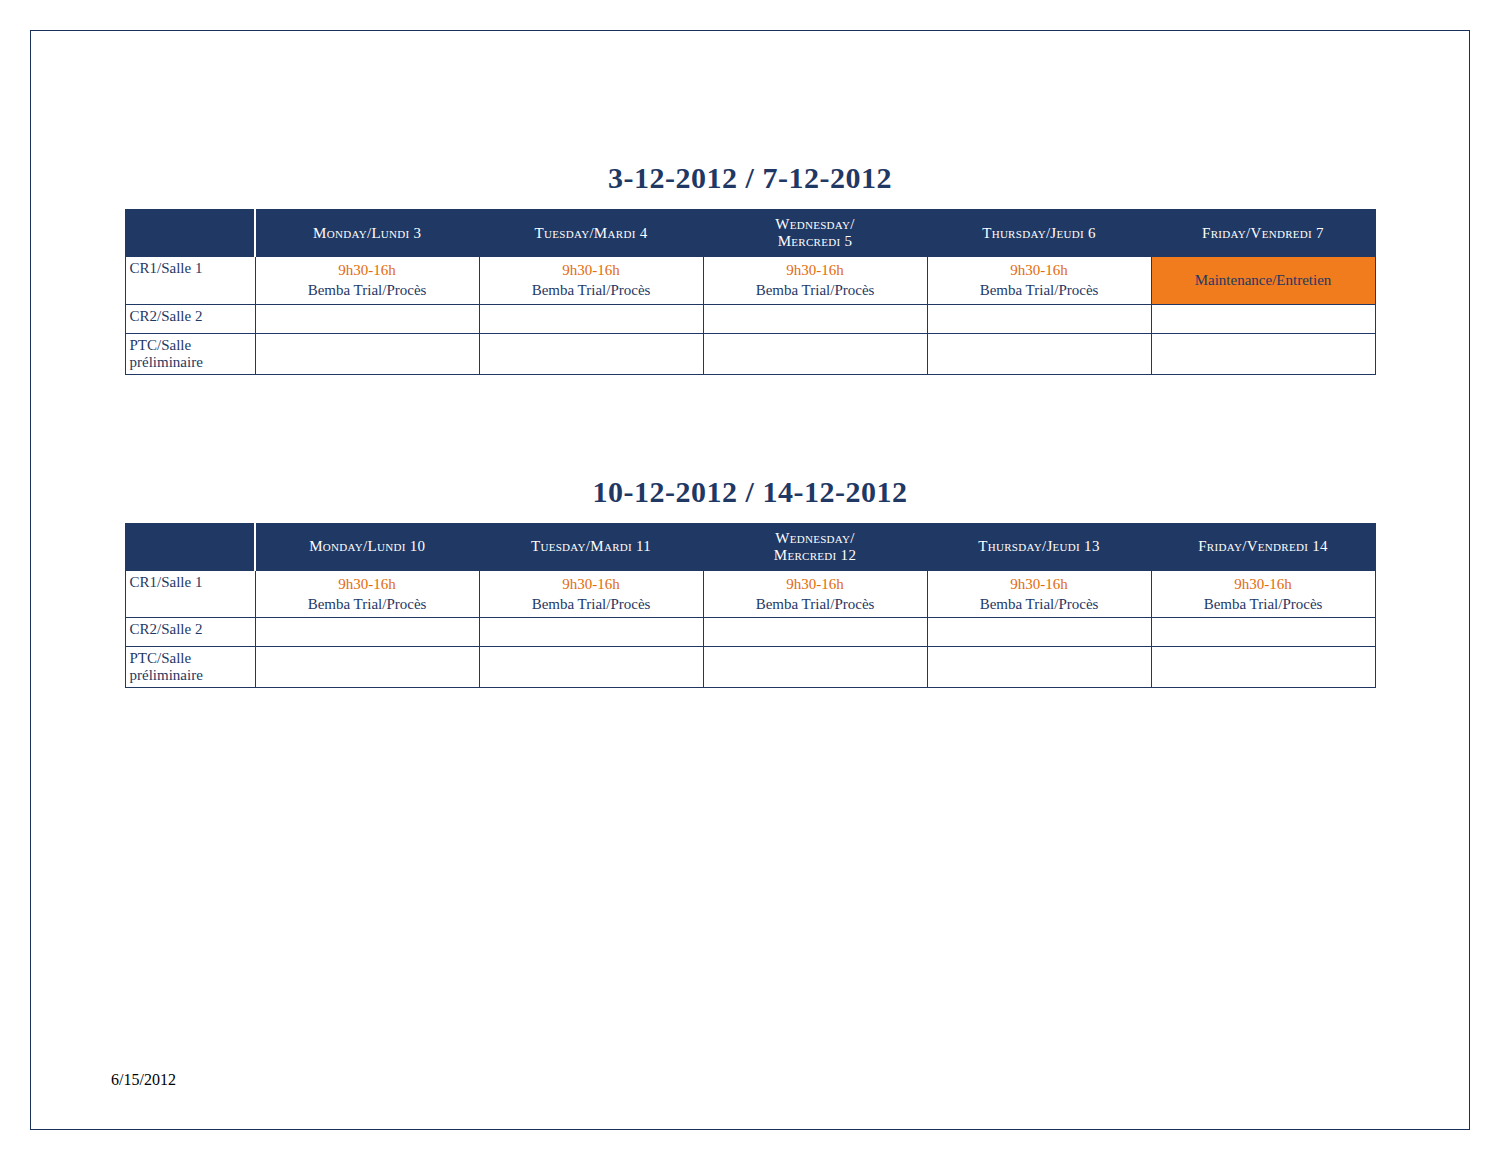3-12-2012 / 7-12-2012
| | Monday/Lundi 3 | Tuesday/Mardi 4 | Wednesday/ Mercredi 5 | Thursday/Jeudi 6 | Friday/Vendredi 7 |
| --- | --- | --- | --- | --- | --- |
| CR1/Salle 1 | 9h30-16h Bemba Trial/Procès | 9h30-16h Bemba Trial/Procès | 9h30-16h Bemba Trial/Procès | 9h30-16h Bemba Trial/Procès | Maintenance/Entretien |
| CR2/Salle 2 | | | | | |
| PTC/Salle préliminaire | | | | | |
10-12-2012 / 14-12-2012
| | Monday/Lundi 10 | Tuesday/Mardi 11 | Wednesday/ Mercredi 12 | Thursday/Jeudi 13 | Friday/Vendredi 14 |
| --- | --- | --- | --- | --- | --- |
| CR1/Salle 1 | 9h30-16h Bemba Trial/Procès | 9h30-16h Bemba Trial/Procès | 9h30-16h Bemba Trial/Procès | 9h30-16h Bemba Trial/Procès | 9h30-16h Bemba Trial/Procès |
| CR2/Salle 2 | | | | | |
| PTC/Salle préliminaire | | | | | |
6/15/2012